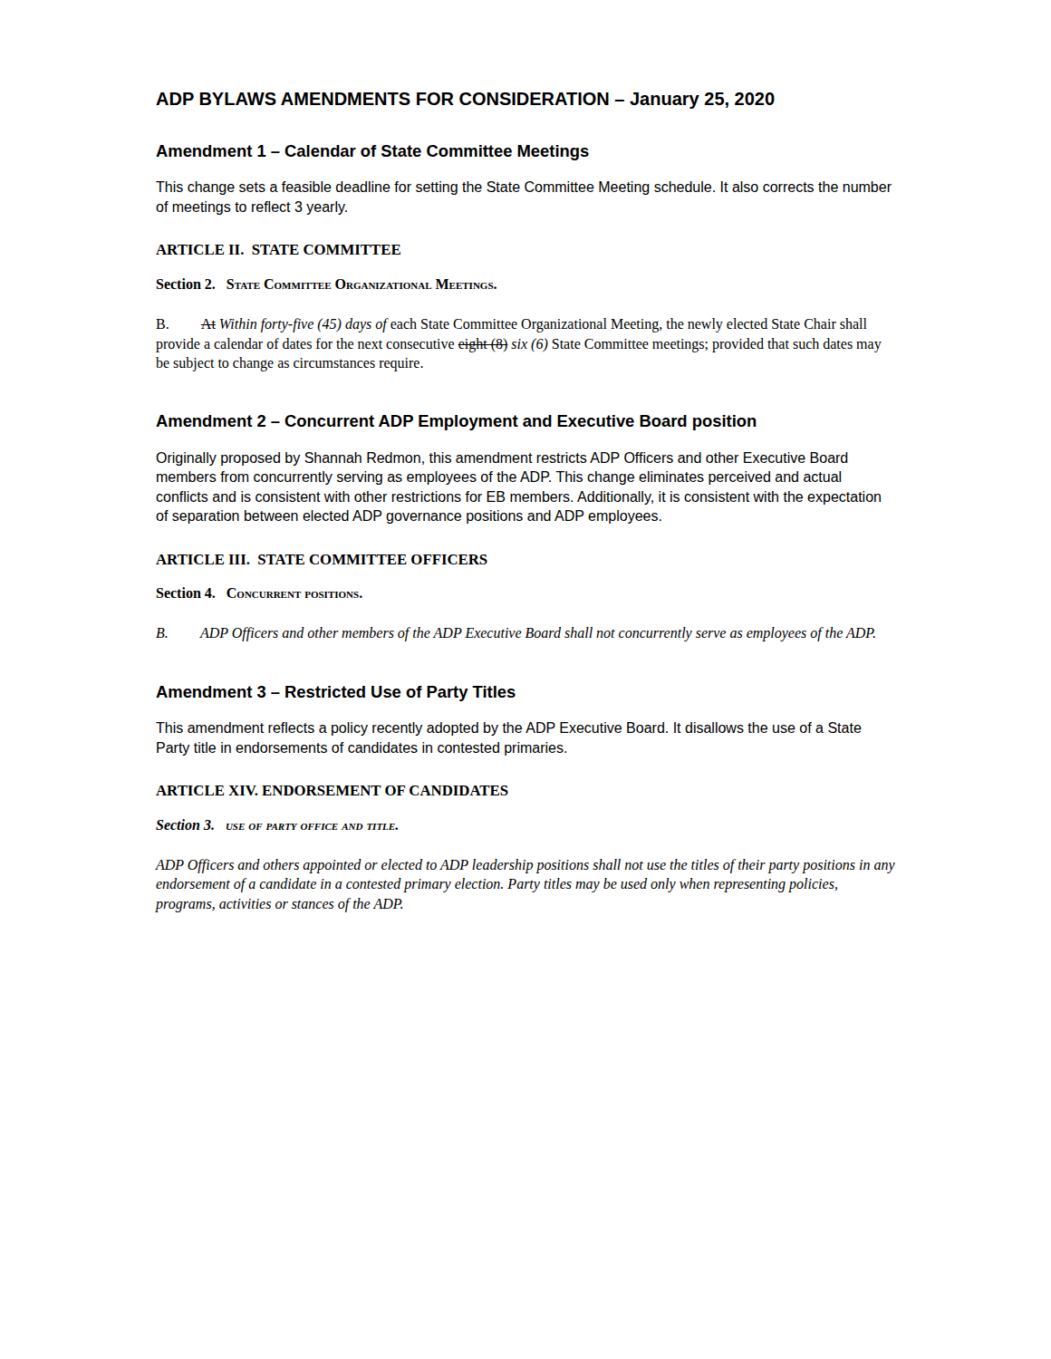ADP BYLAWS AMENDMENTS FOR CONSIDERATION – January 25, 2020
Amendment 1 – Calendar of State Committee Meetings
This change sets a feasible deadline for setting the State Committee Meeting schedule. It also corrects the number of meetings to reflect 3 yearly.
ARTICLE II. STATE COMMITTEE
Section 2. State Committee Organizational Meetings.
B. At Within forty-five (45) days of each State Committee Organizational Meeting, the newly elected State Chair shall provide a calendar of dates for the next consecutive eight (8) six (6) State Committee meetings; provided that such dates may be subject to change as circumstances require.
Amendment 2 – Concurrent ADP Employment and Executive Board position
Originally proposed by Shannah Redmon, this amendment restricts ADP Officers and other Executive Board members from concurrently serving as employees of the ADP. This change eliminates perceived and actual conflicts and is consistent with other restrictions for EB members. Additionally, it is consistent with the expectation of separation between elected ADP governance positions and ADP employees.
ARTICLE III. STATE COMMITTEE OFFICERS
Section 4. Concurrent positions.
B. ADP Officers and other members of the ADP Executive Board shall not concurrently serve as employees of the ADP.
Amendment 3 – Restricted Use of Party Titles
This amendment reflects a policy recently adopted by the ADP Executive Board. It disallows the use of a State Party title in endorsements of candidates in contested primaries.
ARTICLE XIV. ENDORSEMENT OF CANDIDATES
Section 3. use of party office and title.
ADP Officers and others appointed or elected to ADP leadership positions shall not use the titles of their party positions in any endorsement of a candidate in a contested primary election. Party titles may be used only when representing policies, programs, activities or stances of the ADP.